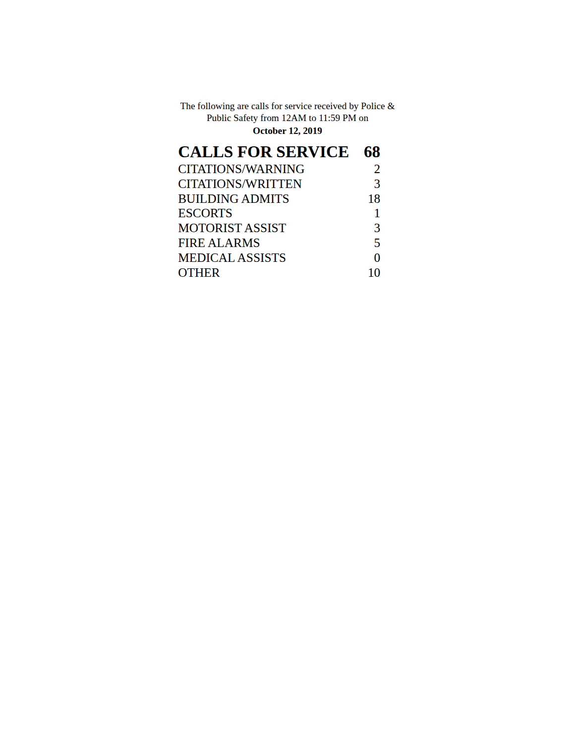The following are calls for service received by Police & Public Safety from 12AM to 11:59 PM on October 12, 2019
| CALLS FOR SERVICE | 68 |
| CITATIONS/WARNING | 2 |
| CITATIONS/WRITTEN | 3 |
| BUILDING ADMITS | 18 |
| ESCORTS | 1 |
| MOTORIST ASSIST | 3 |
| FIRE ALARMS | 5 |
| MEDICAL ASSISTS | 0 |
| OTHER | 10 |